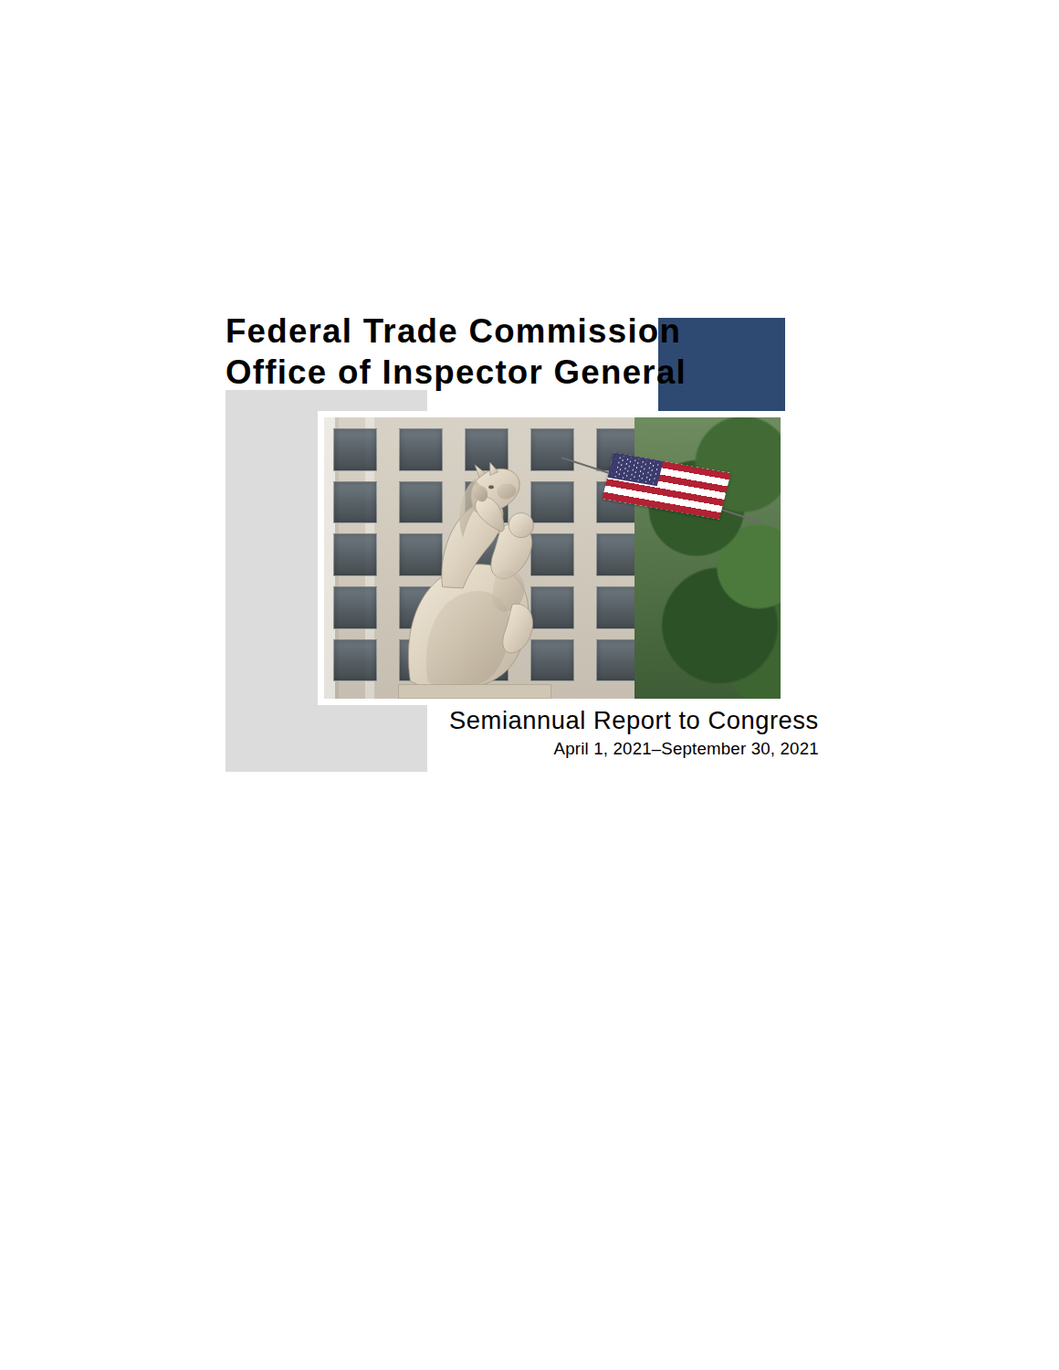Federal Trade Commission
Office of Inspector General
Semiannual Report to Congress
April 1, 2021–September 30, 2021